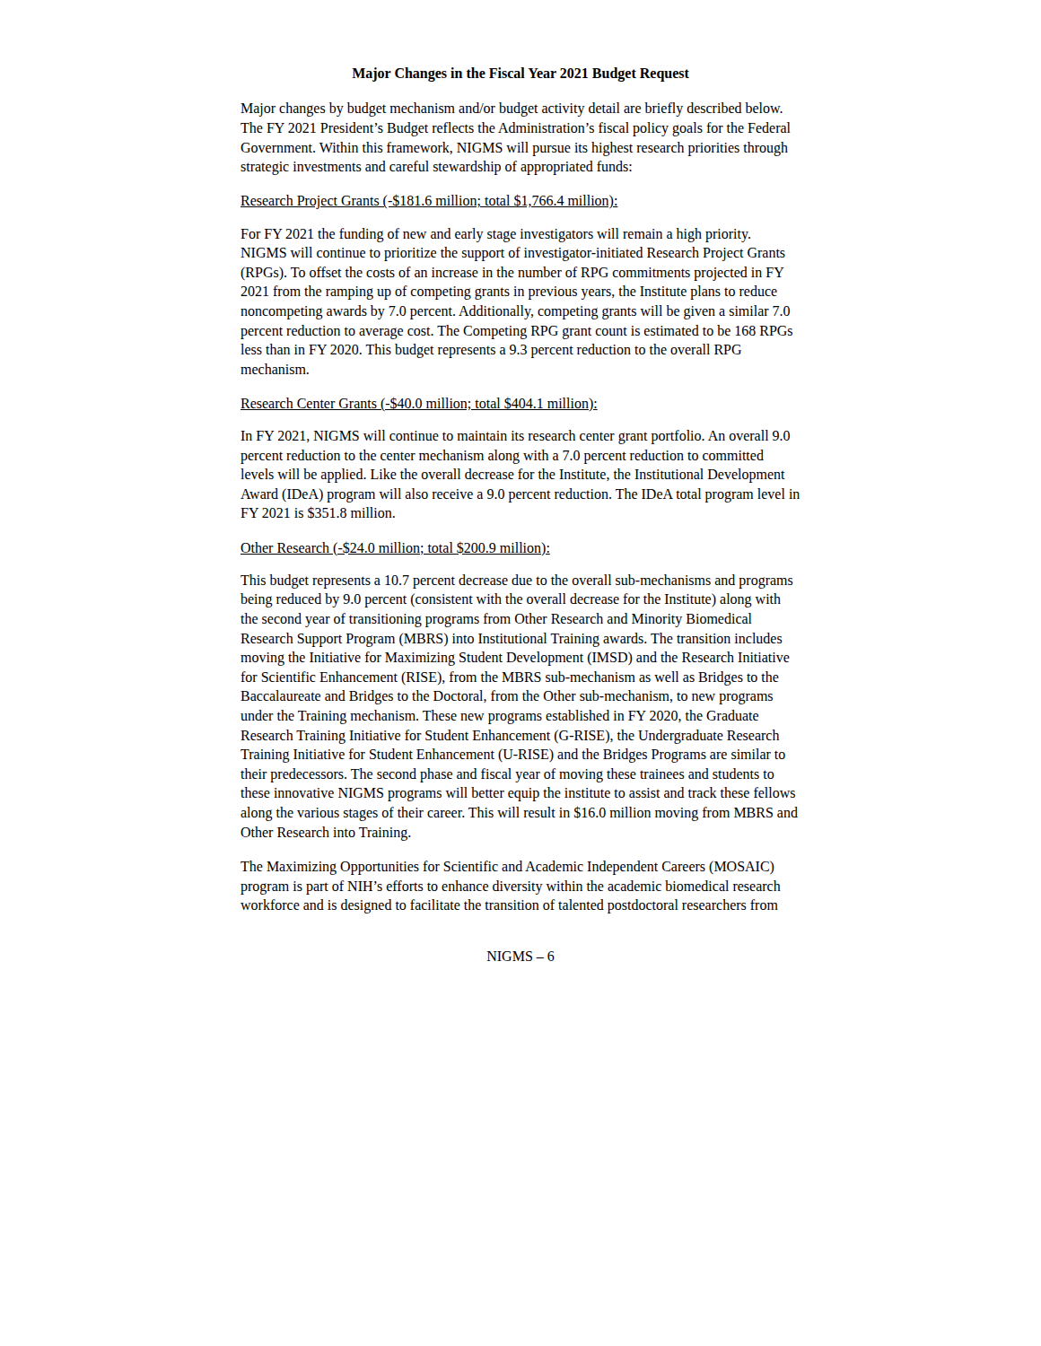Major Changes in the Fiscal Year 2021 Budget Request
Major changes by budget mechanism and/or budget activity detail are briefly described below. The FY 2021 President’s Budget reflects the Administration’s fiscal policy goals for the Federal Government. Within this framework, NIGMS will pursue its highest research priorities through strategic investments and careful stewardship of appropriated funds:
Research Project Grants (-$181.6 million; total $1,766.4 million):
For FY 2021 the funding of new and early stage investigators will remain a high priority. NIGMS will continue to prioritize the support of investigator-initiated Research Project Grants (RPGs). To offset the costs of an increase in the number of RPG commitments projected in FY 2021 from the ramping up of competing grants in previous years, the Institute plans to reduce noncompeting awards by 7.0 percent. Additionally, competing grants will be given a similar 7.0 percent reduction to average cost. The Competing RPG grant count is estimated to be 168 RPGs less than in FY 2020. This budget represents a 9.3 percent reduction to the overall RPG mechanism.
Research Center Grants (-$40.0 million; total $404.1 million):
In FY 2021, NIGMS will continue to maintain its research center grant portfolio. An overall 9.0 percent reduction to the center mechanism along with a 7.0 percent reduction to committed levels will be applied. Like the overall decrease for the Institute, the Institutional Development Award (IDeA) program will also receive a 9.0 percent reduction. The IDeA total program level in FY 2021 is $351.8 million.
Other Research (-$24.0 million; total $200.9 million):
This budget represents a 10.7 percent decrease due to the overall sub-mechanisms and programs being reduced by 9.0 percent (consistent with the overall decrease for the Institute) along with the second year of transitioning programs from Other Research and Minority Biomedical Research Support Program (MBRS) into Institutional Training awards. The transition includes moving the Initiative for Maximizing Student Development (IMSD) and the Research Initiative for Scientific Enhancement (RISE), from the MBRS sub-mechanism as well as Bridges to the Baccalaureate and Bridges to the Doctoral, from the Other sub-mechanism, to new programs under the Training mechanism. These new programs established in FY 2020, the Graduate Research Training Initiative for Student Enhancement (G-RISE), the Undergraduate Research Training Initiative for Student Enhancement (U-RISE) and the Bridges Programs are similar to their predecessors. The second phase and fiscal year of moving these trainees and students to these innovative NIGMS programs will better equip the institute to assist and track these fellows along the various stages of their career. This will result in $16.0 million moving from MBRS and Other Research into Training.
The Maximizing Opportunities for Scientific and Academic Independent Careers (MOSAIC) program is part of NIH’s efforts to enhance diversity within the academic biomedical research workforce and is designed to facilitate the transition of talented postdoctoral researchers from
NIGMS – 6